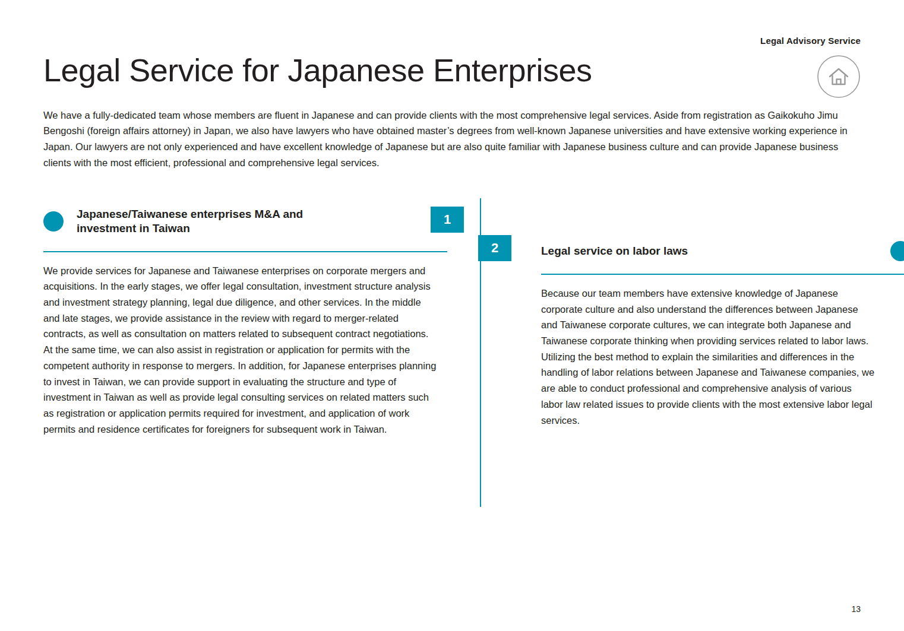Legal Advisory Service
Legal Service for Japanese Enterprises
We have a fully-dedicated team whose members are fluent in Japanese and can provide clients with the most comprehensive legal services. Aside from registration as Gaikokuho Jimu Bengoshi (foreign affairs attorney) in Japan, we also have lawyers who have obtained master’s degrees from well-known Japanese universities and have extensive working experience in Japan. Our lawyers are not only experienced and have excellent knowledge of Japanese but are also quite familiar with Japanese business culture and can provide Japanese business clients with the most efficient, professional and comprehensive legal services.
Japanese/Taiwanese enterprises M&A and
investment in Taiwan
We provide services for Japanese and Taiwanese enterprises on corporate mergers and acquisitions. In the early stages, we offer legal consultation, investment structure analysis and investment strategy planning, legal due diligence, and other services. In the middle and late stages, we provide assistance in the review with regard to merger-related contracts, as well as consultation on matters related to subsequent contract negotiations. At the same time, we can also assist in registration or application for permits with the competent authority in response to mergers. In addition, for Japanese enterprises planning to invest in Taiwan, we can provide support in evaluating the structure and type of investment in Taiwan as well as provide legal consulting services on related matters such as registration or application permits required for investment, and application of work permits and residence certificates for foreigners for subsequent work in Taiwan.
1
2
Legal service on labor laws
Because our team members have extensive knowledge of Japanese corporate culture and also understand the differences between Japanese and Taiwanese corporate cultures, we can integrate both Japanese and Taiwanese corporate thinking when providing services related to labor laws. Utilizing the best method to explain the similarities and differences in the handling of labor relations between Japanese and Taiwanese companies, we are able to conduct professional and comprehensive analysis of various labor law related issues to provide clients with the most extensive labor legal services.
13